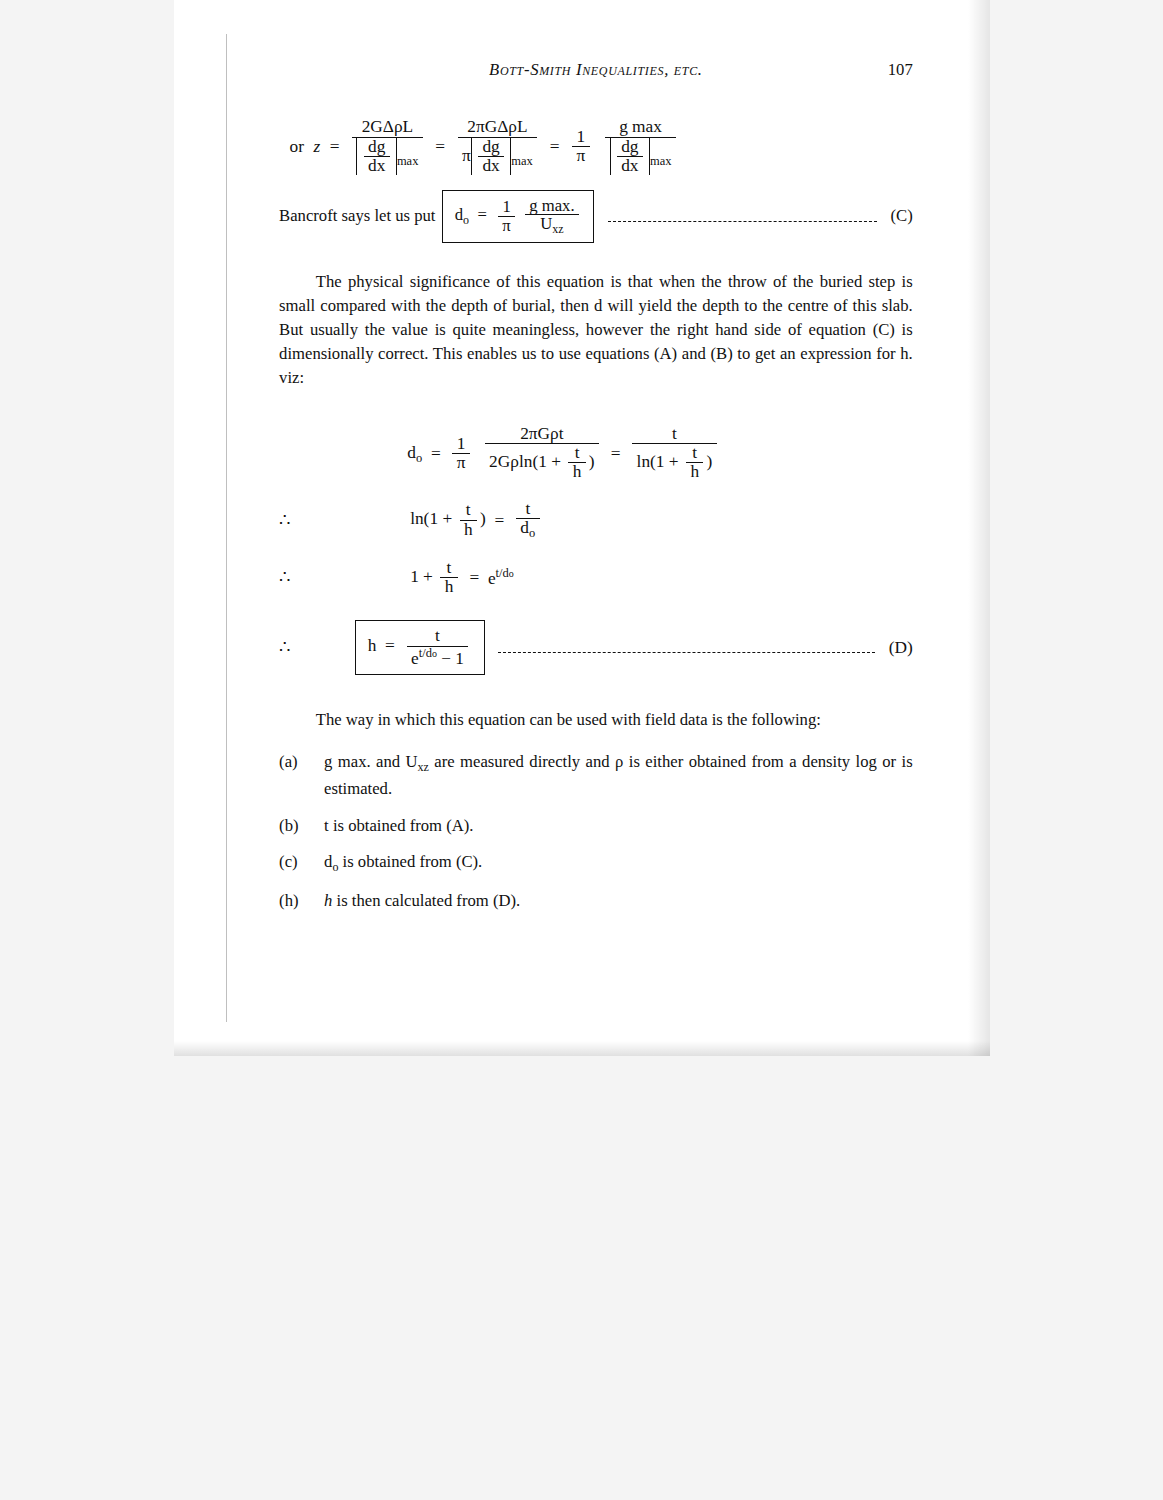Bott-Smith Inequalities, etc. 107
or z = 2GΔρL dg dx max = 2πGΔρL πdg dx max = 1 π g max dg dx max
Bancroft says let us put do = 1 π g max. Uxz (C)
The physical significance of this equation is that when the throw of the buried step is small compared with the depth of burial, then d will yield the depth to the centre of this slab. But usually the value is quite meaningless, however the right hand side of equation (C) is dimensionally correct. This enables us to use equations (A) and (B) to get an expression for h. viz:
do = 1 π 2πGρt 2Gρln(1 + th) = t ln(1 + th)
∴ ln(1 + th) = tdo
∴ 1 + th = et/do
∴ h = t et/do − 1 (D)
The way in which this equation can be used with field data is the following:
(a) g max. and Uxz are measured directly and ρ is either obtained from a density log or is estimated.
(b) t is obtained from (A).
(c) do is obtained from (C).
(h) h is then calculated from (D).